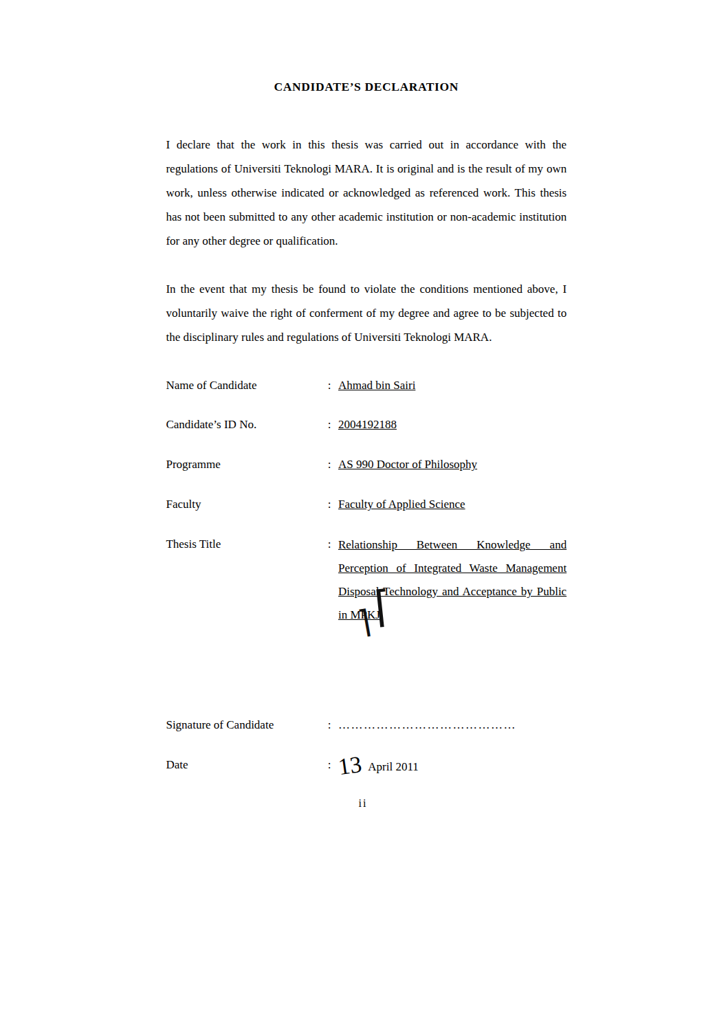CANDIDATE’S DECLARATION
I declare that the work in this thesis was carried out in accordance with the regulations of Universiti Teknologi MARA. It is original and is the result of my own work, unless otherwise indicated or acknowledged as referenced work. This thesis has not been submitted to any other academic institution or non-academic institution for any other degree or qualification.
In the event that my thesis be found to violate the conditions mentioned above, I voluntarily waive the right of conferment of my degree and agree to be subjected to the disciplinary rules and regulations of Universiti Teknologi MARA.
| Name of Candidate | : | Ahmad bin Sairi |
| Candidate’s ID No. | : | 2004192188 |
| Programme | : | AS 990 Doctor of Philosophy |
| Faculty | : | Faculty of Applied Science |
| Thesis Title | : | Relationship Between Knowledge and Perception of Integrated Waste Management Disposal Technology and Acceptance by Public in MPKJ ⌈ ⌉ |
| Signature of Candidate | : | …………………………………… |
| Date | : | 13 April 2011 |
ii